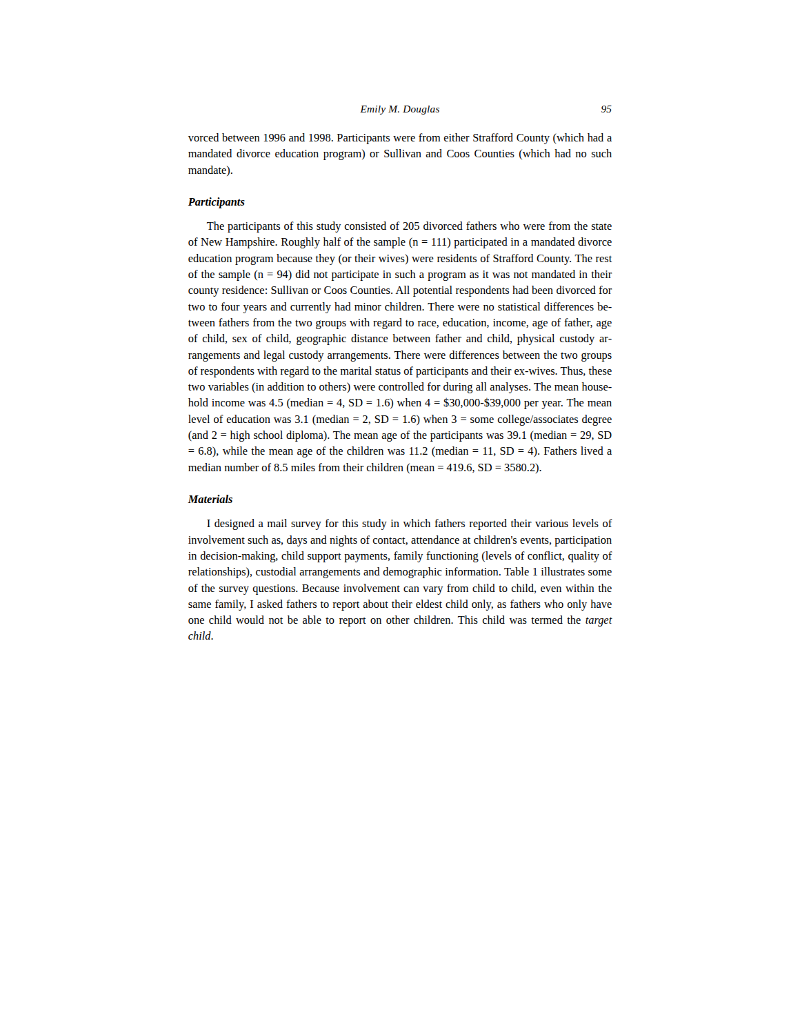Emily M. Douglas95
vorced between 1996 and 1998. Participants were from either Strafford County (which had a mandated divorce education program) or Sullivan and Coos Counties (which had no such mandate).
Participants
The participants of this study consisted of 205 divorced fathers who were from the state of New Hampshire. Roughly half of the sample (n = 111) participated in a mandated divorce education program because they (or their wives) were residents of Strafford County. The rest of the sample (n = 94) did not participate in such a program as it was not mandated in their county residence: Sullivan or Coos Counties. All potential respondents had been divorced for two to four years and currently had minor children. There were no statistical differences between fathers from the two groups with regard to race, education, income, age of father, age of child, sex of child, geographic distance between father and child, physical custody arrangements and legal custody arrangements. There were differences between the two groups of respondents with regard to the marital status of participants and their ex-wives. Thus, these two variables (in addition to others) were controlled for during all analyses. The mean household income was 4.5 (median = 4, SD = 1.6) when 4 = $30,000-$39,000 per year. The mean level of education was 3.1 (median = 2, SD = 1.6) when 3 = some college/associates degree (and 2 = high school diploma). The mean age of the participants was 39.1 (median = 29, SD = 6.8), while the mean age of the children was 11.2 (median = 11, SD = 4). Fathers lived a median number of 8.5 miles from their children (mean = 419.6, SD = 3580.2).
Materials
I designed a mail survey for this study in which fathers reported their various levels of involvement such as, days and nights of contact, attendance at children's events, participation in decision-making, child support payments, family functioning (levels of conflict, quality of relationships), custodial arrangements and demographic information. Table 1 illustrates some of the survey questions. Because involvement can vary from child to child, even within the same family, I asked fathers to report about their eldest child only, as fathers who only have one child would not be able to report on other children. This child was termed the target child.